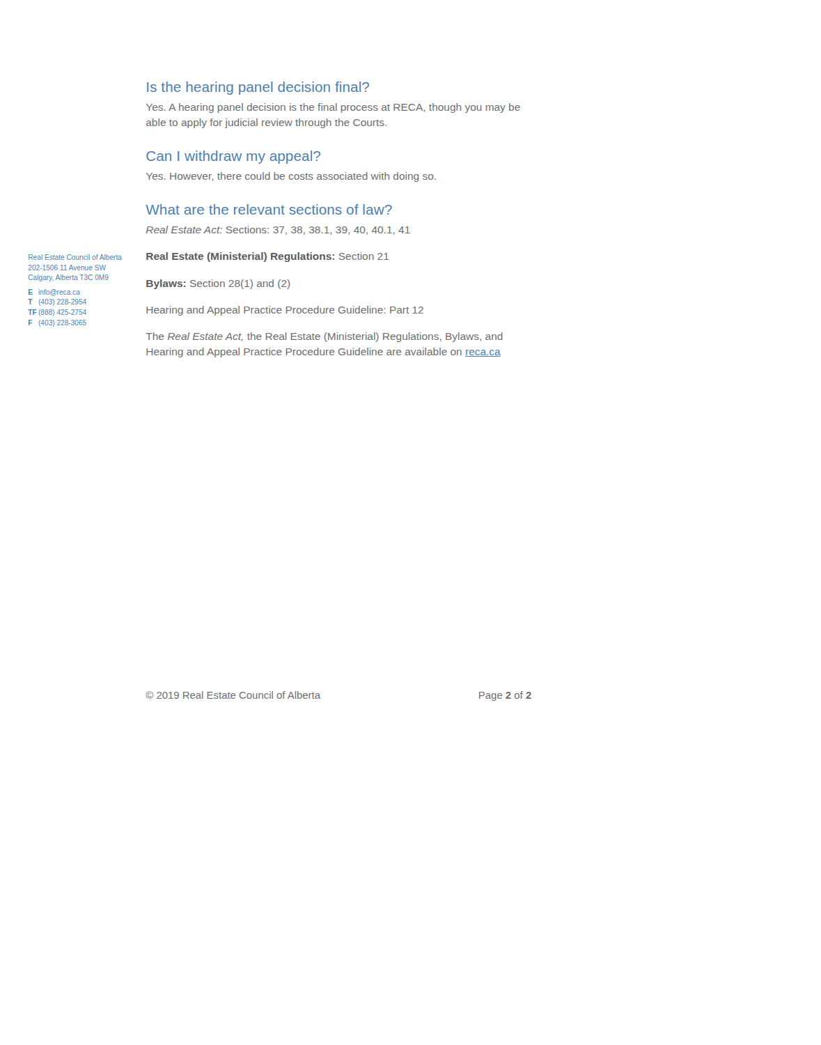Real Estate Council of Alberta
202-1506 11 Avenue SW
Calgary, Alberta T3C 0M9
Einfo@reca.ca
T(403) 228-2954
TF(888) 425-2754
F(403) 228-3065
Is the hearing panel decision final?
Yes. A hearing panel decision is the final process at RECA, though you may be able to apply for judicial review through the Courts.
Can I withdraw my appeal?
Yes. However, there could be costs associated with doing so.
What are the relevant sections of law?
Real Estate Act: Sections: 37, 38, 38.1, 39, 40, 40.1, 41
Real Estate (Ministerial) Regulations: Section 21
Bylaws: Section 28(1) and (2)
Hearing and Appeal Practice Procedure Guideline: Part 12
The Real Estate Act, the Real Estate (Ministerial) Regulations, Bylaws, and Hearing and Appeal Practice Procedure Guideline are available on reca.ca
© 2019 Real Estate Council of Alberta
Page 2 of 2